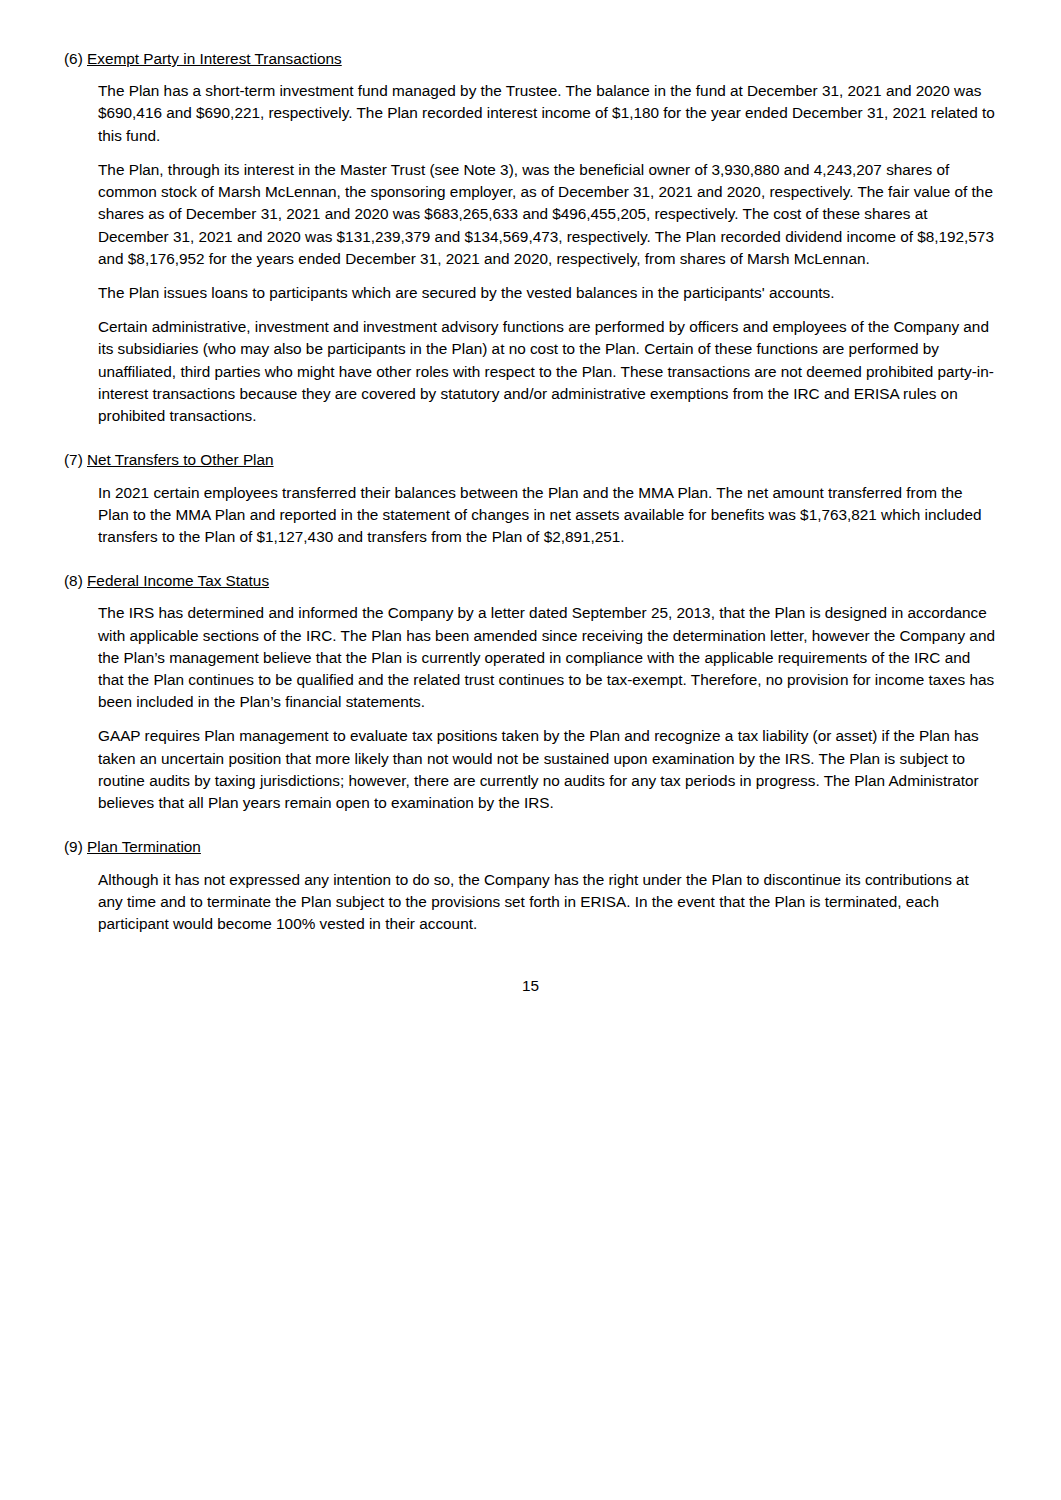(6) Exempt Party in Interest Transactions
The Plan has a short-term investment fund managed by the Trustee. The balance in the fund at December 31, 2021 and 2020 was $690,416 and $690,221, respectively. The Plan recorded interest income of $1,180 for the year ended December 31, 2021 related to this fund.
The Plan, through its interest in the Master Trust (see Note 3), was the beneficial owner of 3,930,880 and 4,243,207 shares of common stock of Marsh McLennan, the sponsoring employer, as of December 31, 2021 and 2020, respectively. The fair value of the shares as of December 31, 2021 and 2020 was $683,265,633 and $496,455,205, respectively. The cost of these shares at December 31, 2021 and 2020 was $131,239,379 and $134,569,473, respectively. The Plan recorded dividend income of $8,192,573 and $8,176,952 for the years ended December 31, 2021 and 2020, respectively, from shares of Marsh McLennan.
The Plan issues loans to participants which are secured by the vested balances in the participants' accounts.
Certain administrative, investment and investment advisory functions are performed by officers and employees of the Company and its subsidiaries (who may also be participants in the Plan) at no cost to the Plan. Certain of these functions are performed by unaffiliated, third parties who might have other roles with respect to the Plan. These transactions are not deemed prohibited party-in-interest transactions because they are covered by statutory and/or administrative exemptions from the IRC and ERISA rules on prohibited transactions.
(7) Net Transfers to Other Plan
In 2021 certain employees transferred their balances between the Plan and the MMA Plan. The net amount transferred from the Plan to the MMA Plan and reported in the statement of changes in net assets available for benefits was $1,763,821 which included transfers to the Plan of $1,127,430 and transfers from the Plan of $2,891,251.
(8) Federal Income Tax Status
The IRS has determined and informed the Company by a letter dated September 25, 2013, that the Plan is designed in accordance with applicable sections of the IRC. The Plan has been amended since receiving the determination letter, however the Company and the Plan’s management believe that the Plan is currently operated in compliance with the applicable requirements of the IRC and that the Plan continues to be qualified and the related trust continues to be tax-exempt. Therefore, no provision for income taxes has been included in the Plan’s financial statements.
GAAP requires Plan management to evaluate tax positions taken by the Plan and recognize a tax liability (or asset) if the Plan has taken an uncertain position that more likely than not would not be sustained upon examination by the IRS. The Plan is subject to routine audits by taxing jurisdictions; however, there are currently no audits for any tax periods in progress. The Plan Administrator believes that all Plan years remain open to examination by the IRS.
(9) Plan Termination
Although it has not expressed any intention to do so, the Company has the right under the Plan to discontinue its contributions at any time and to terminate the Plan subject to the provisions set forth in ERISA. In the event that the Plan is terminated, each participant would become 100% vested in their account.
15